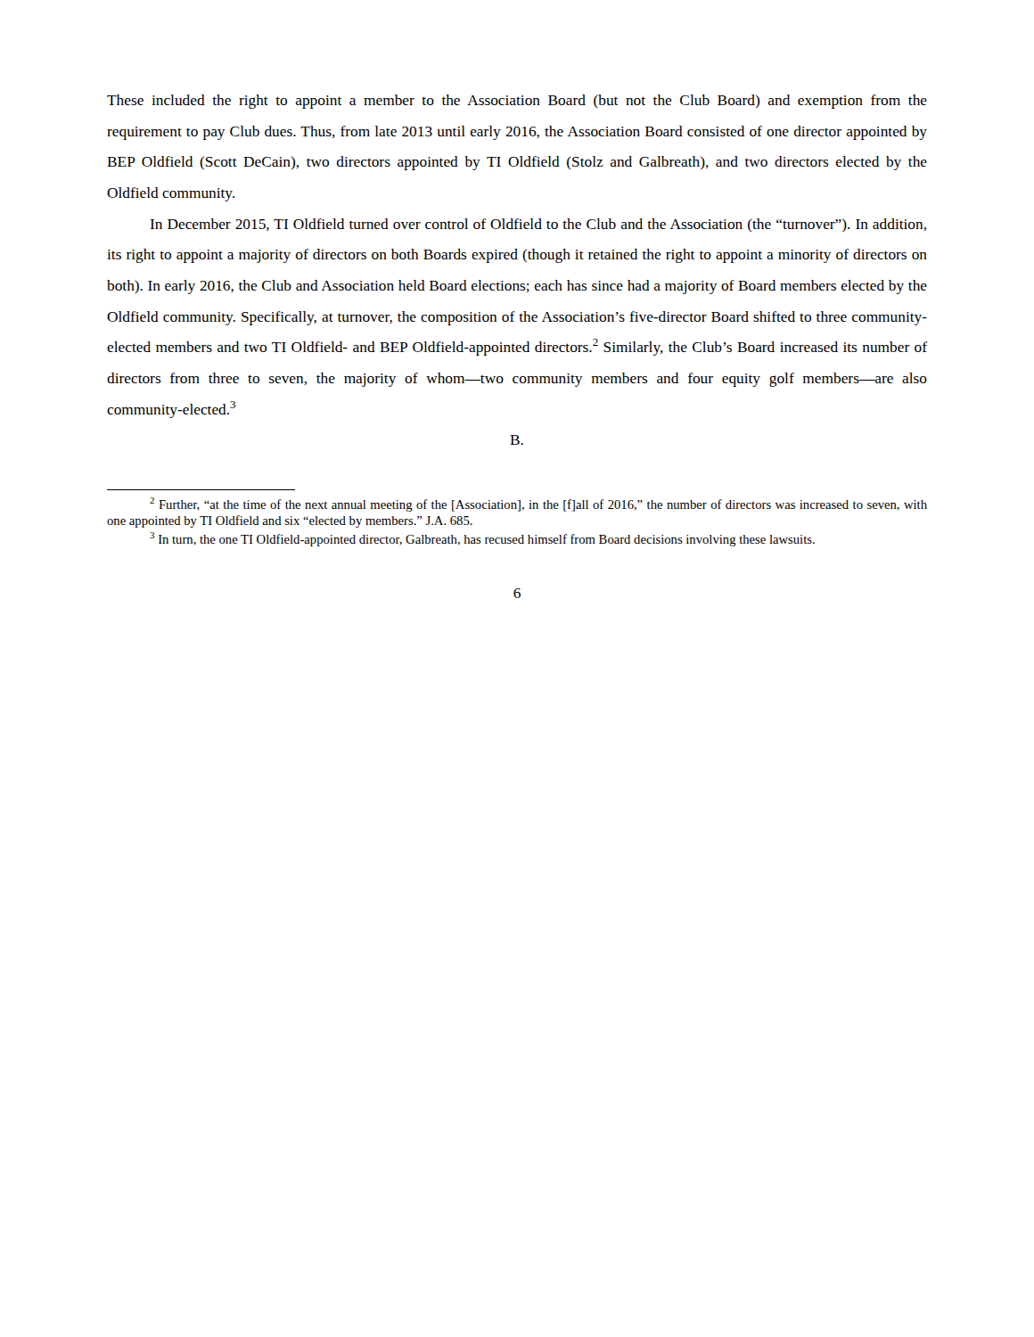These included the right to appoint a member to the Association Board (but not the Club Board) and exemption from the requirement to pay Club dues. Thus, from late 2013 until early 2016, the Association Board consisted of one director appointed by BEP Oldfield (Scott DeCain), two directors appointed by TI Oldfield (Stolz and Galbreath), and two directors elected by the Oldfield community.
In December 2015, TI Oldfield turned over control of Oldfield to the Club and the Association (the “turnover”). In addition, its right to appoint a majority of directors on both Boards expired (though it retained the right to appoint a minority of directors on both). In early 2016, the Club and Association held Board elections; each has since had a majority of Board members elected by the Oldfield community. Specifically, at turnover, the composition of the Association’s five-director Board shifted to three community-elected members and two TI Oldfield- and BEP Oldfield-appointed directors.2 Similarly, the Club’s Board increased its number of directors from three to seven, the majority of whom—two community members and four equity golf members—are also community-elected.3
B.
2 Further, “at the time of the next annual meeting of the [Association], in the [f]all of 2016,” the number of directors was increased to seven, with one appointed by TI Oldfield and six “elected by members.” J.A. 685.
3 In turn, the one TI Oldfield-appointed director, Galbreath, has recused himself from Board decisions involving these lawsuits.
6